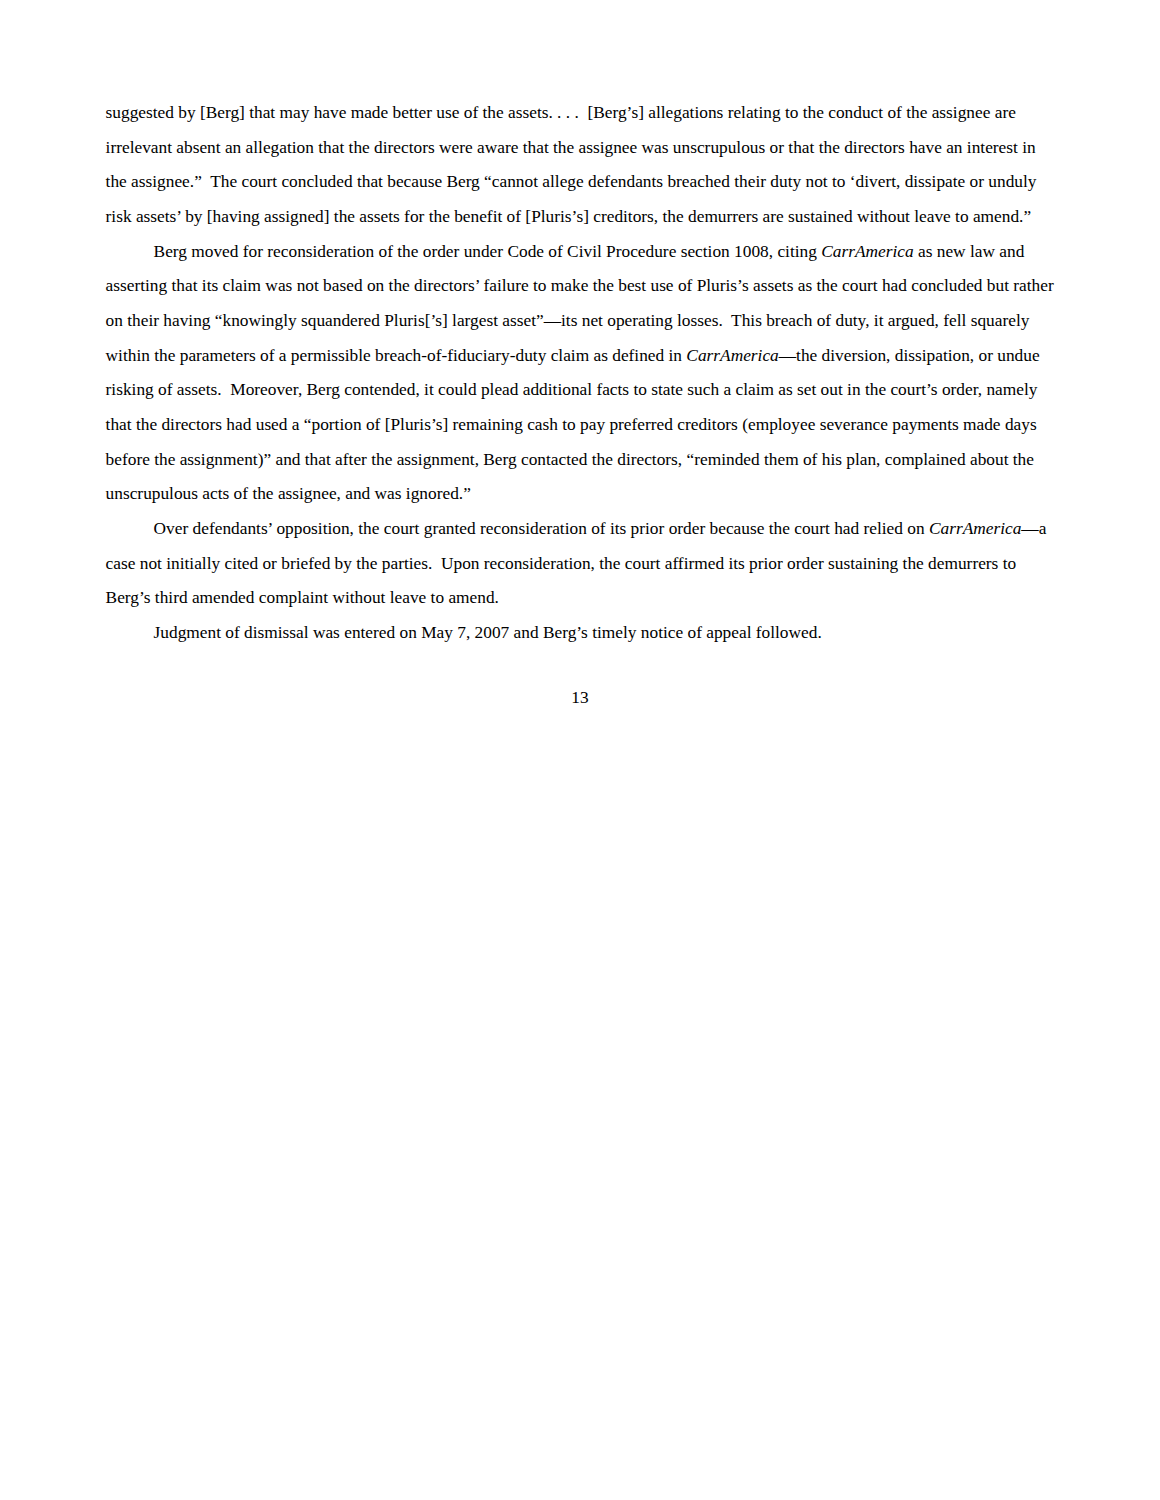suggested by [Berg] that may have made better use of the assets. . . . [Berg’s] allegations relating to the conduct of the assignee are irrelevant absent an allegation that the directors were aware that the assignee was unscrupulous or that the directors have an interest in the assignee.” The court concluded that because Berg “cannot allege defendants breached their duty not to ‘divert, dissipate or unduly risk assets’ by [having assigned] the assets for the benefit of [Pluris’s] creditors, the demurrers are sustained without leave to amend.”
Berg moved for reconsideration of the order under Code of Civil Procedure section 1008, citing CarrAmerica as new law and asserting that its claim was not based on the directors’ failure to make the best use of Pluris’s assets as the court had concluded but rather on their having “knowingly squandered Pluris[’s] largest asset”—its net operating losses. This breach of duty, it argued, fell squarely within the parameters of a permissible breach-of-fiduciary-duty claim as defined in CarrAmerica—the diversion, dissipation, or undue risking of assets. Moreover, Berg contended, it could plead additional facts to state such a claim as set out in the court’s order, namely that the directors had used a “portion of [Pluris’s] remaining cash to pay preferred creditors (employee severance payments made days before the assignment)” and that after the assignment, Berg contacted the directors, “reminded them of his plan, complained about the unscrupulous acts of the assignee, and was ignored.”
Over defendants’ opposition, the court granted reconsideration of its prior order because the court had relied on CarrAmerica—a case not initially cited or briefed by the parties. Upon reconsideration, the court affirmed its prior order sustaining the demurrers to Berg’s third amended complaint without leave to amend.
Judgment of dismissal was entered on May 7, 2007 and Berg’s timely notice of appeal followed.
13